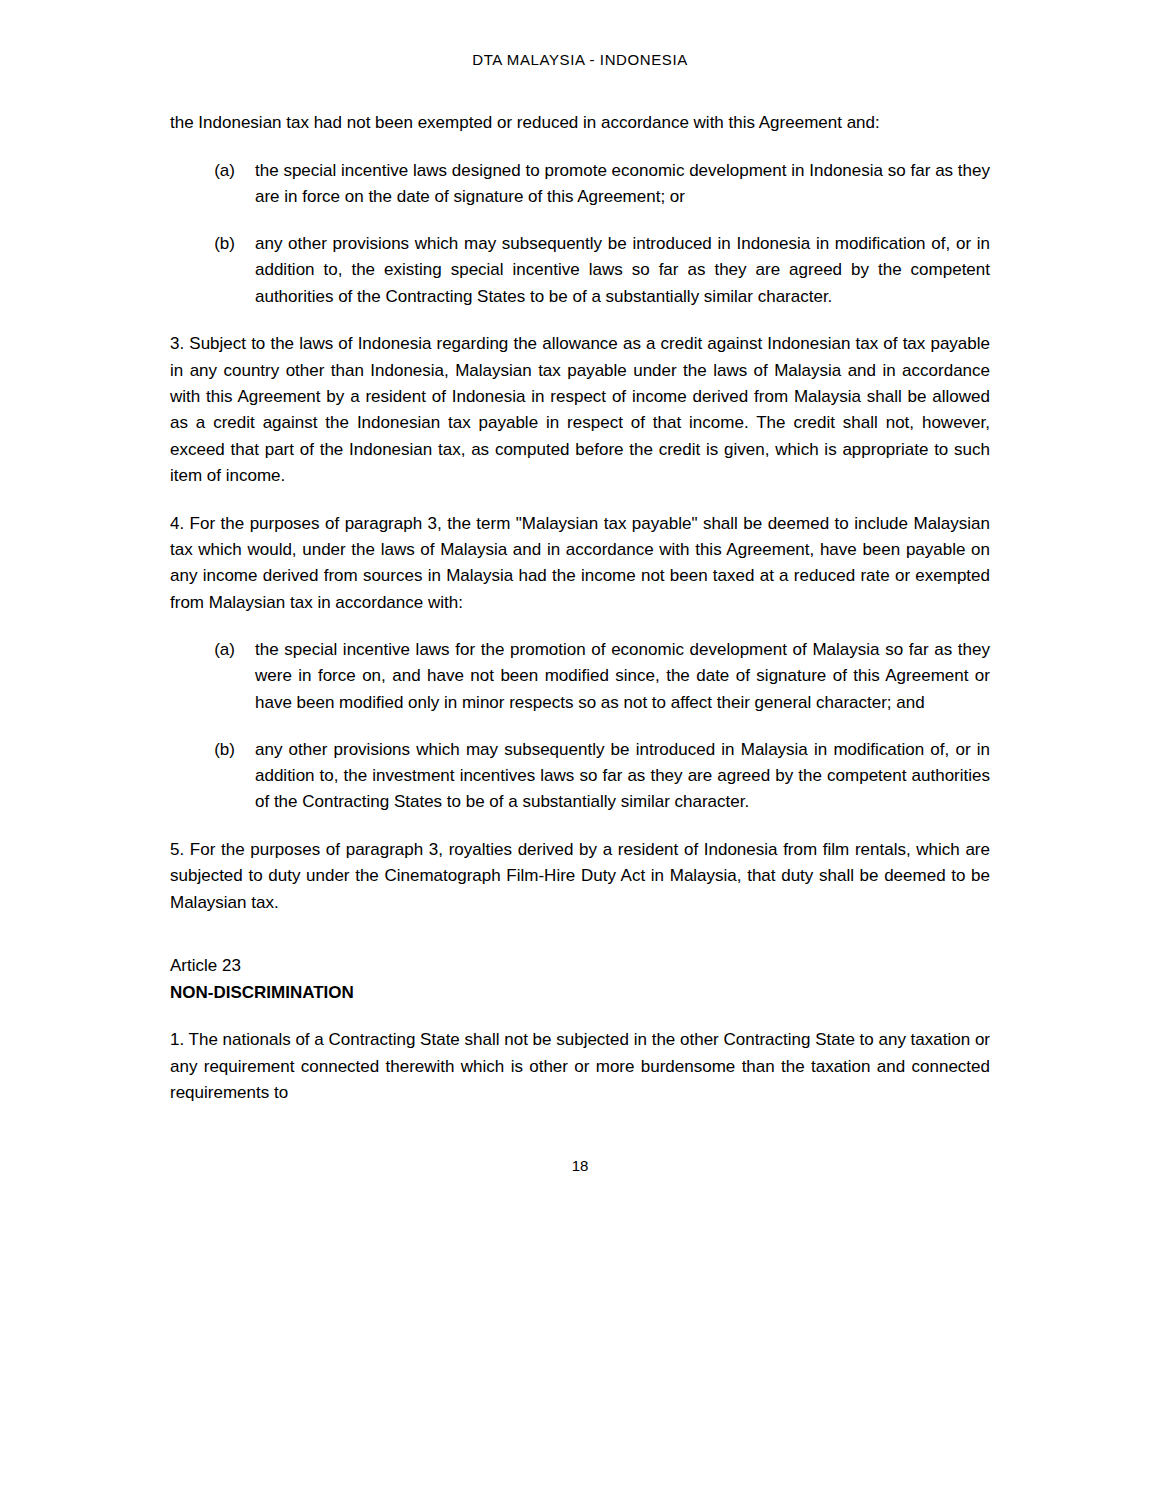DTA MALAYSIA - INDONESIA
the Indonesian tax had not been exempted or reduced in accordance with this Agreement and:
(a) the special incentive laws designed to promote economic development in Indonesia so far as they are in force on the date of signature of this Agreement; or
(b) any other provisions which may subsequently be introduced in Indonesia in modification of, or in addition to, the existing special incentive laws so far as they are agreed by the competent authorities of the Contracting States to be of a substantially similar character.
3. Subject to the laws of Indonesia regarding the allowance as a credit against Indonesian tax of tax payable in any country other than Indonesia, Malaysian tax payable under the laws of Malaysia and in accordance with this Agreement by a resident of Indonesia in respect of income derived from Malaysia shall be allowed as a credit against the Indonesian tax payable in respect of that income. The credit shall not, however, exceed that part of the Indonesian tax, as computed before the credit is given, which is appropriate to such item of income.
4. For the purposes of paragraph 3, the term "Malaysian tax payable" shall be deemed to include Malaysian tax which would, under the laws of Malaysia and in accordance with this Agreement, have been payable on any income derived from sources in Malaysia had the income not been taxed at a reduced rate or exempted from Malaysian tax in accordance with:
(a) the special incentive laws for the promotion of economic development of Malaysia so far as they were in force on, and have not been modified since, the date of signature of this Agreement or have been modified only in minor respects so as not to affect their general character; and
(b) any other provisions which may subsequently be introduced in Malaysia in modification of, or in addition to, the investment incentives laws so far as they are agreed by the competent authorities of the Contracting States to be of a substantially similar character.
5. For the purposes of paragraph 3, royalties derived by a resident of Indonesia from film rentals, which are subjected to duty under the Cinematograph Film-Hire Duty Act in Malaysia, that duty shall be deemed to be Malaysian tax.
Article 23
Non-Discrimination
1. The nationals of a Contracting State shall not be subjected in the other Contracting State to any taxation or any requirement connected therewith which is other or more burdensome than the taxation and connected requirements to
18